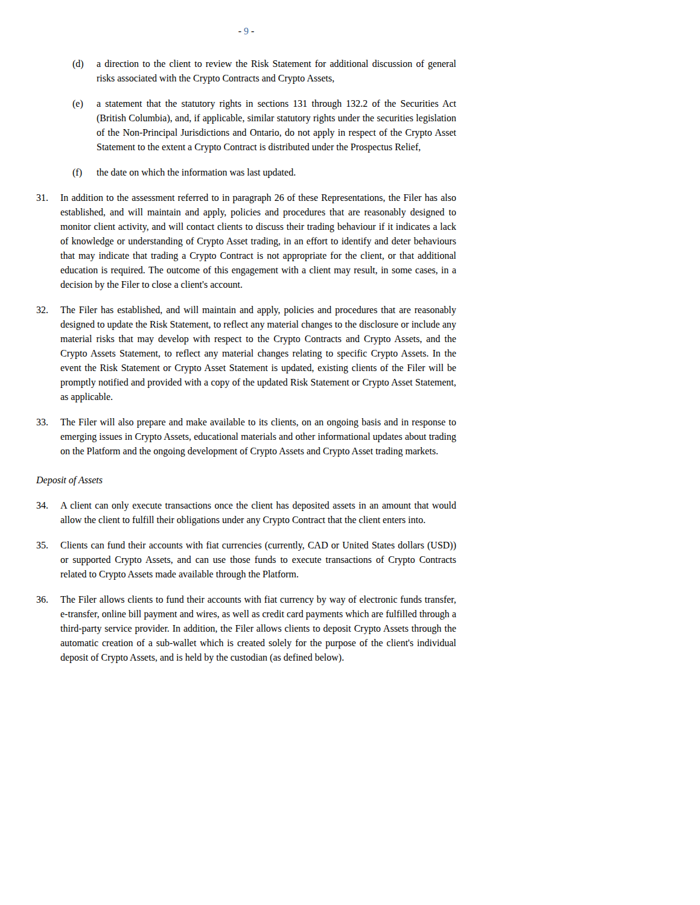- 9 -
(d) a direction to the client to review the Risk Statement for additional discussion of general risks associated with the Crypto Contracts and Crypto Assets,
(e) a statement that the statutory rights in sections 131 through 132.2 of the Securities Act (British Columbia), and, if applicable, similar statutory rights under the securities legislation of the Non-Principal Jurisdictions and Ontario, do not apply in respect of the Crypto Asset Statement to the extent a Crypto Contract is distributed under the Prospectus Relief,
(f) the date on which the information was last updated.
31. In addition to the assessment referred to in paragraph 26 of these Representations, the Filer has also established, and will maintain and apply, policies and procedures that are reasonably designed to monitor client activity, and will contact clients to discuss their trading behaviour if it indicates a lack of knowledge or understanding of Crypto Asset trading, in an effort to identify and deter behaviours that may indicate that trading a Crypto Contract is not appropriate for the client, or that additional education is required. The outcome of this engagement with a client may result, in some cases, in a decision by the Filer to close a client's account.
32. The Filer has established, and will maintain and apply, policies and procedures that are reasonably designed to update the Risk Statement, to reflect any material changes to the disclosure or include any material risks that may develop with respect to the Crypto Contracts and Crypto Assets, and the Crypto Assets Statement, to reflect any material changes relating to specific Crypto Assets. In the event the Risk Statement or Crypto Asset Statement is updated, existing clients of the Filer will be promptly notified and provided with a copy of the updated Risk Statement or Crypto Asset Statement, as applicable.
33. The Filer will also prepare and make available to its clients, on an ongoing basis and in response to emerging issues in Crypto Assets, educational materials and other informational updates about trading on the Platform and the ongoing development of Crypto Assets and Crypto Asset trading markets.
Deposit of Assets
34. A client can only execute transactions once the client has deposited assets in an amount that would allow the client to fulfill their obligations under any Crypto Contract that the client enters into.
35. Clients can fund their accounts with fiat currencies (currently, CAD or United States dollars (USD)) or supported Crypto Assets, and can use those funds to execute transactions of Crypto Contracts related to Crypto Assets made available through the Platform.
36. The Filer allows clients to fund their accounts with fiat currency by way of electronic funds transfer, e-transfer, online bill payment and wires, as well as credit card payments which are fulfilled through a third-party service provider. In addition, the Filer allows clients to deposit Crypto Assets through the automatic creation of a sub-wallet which is created solely for the purpose of the client's individual deposit of Crypto Assets, and is held by the custodian (as defined below).